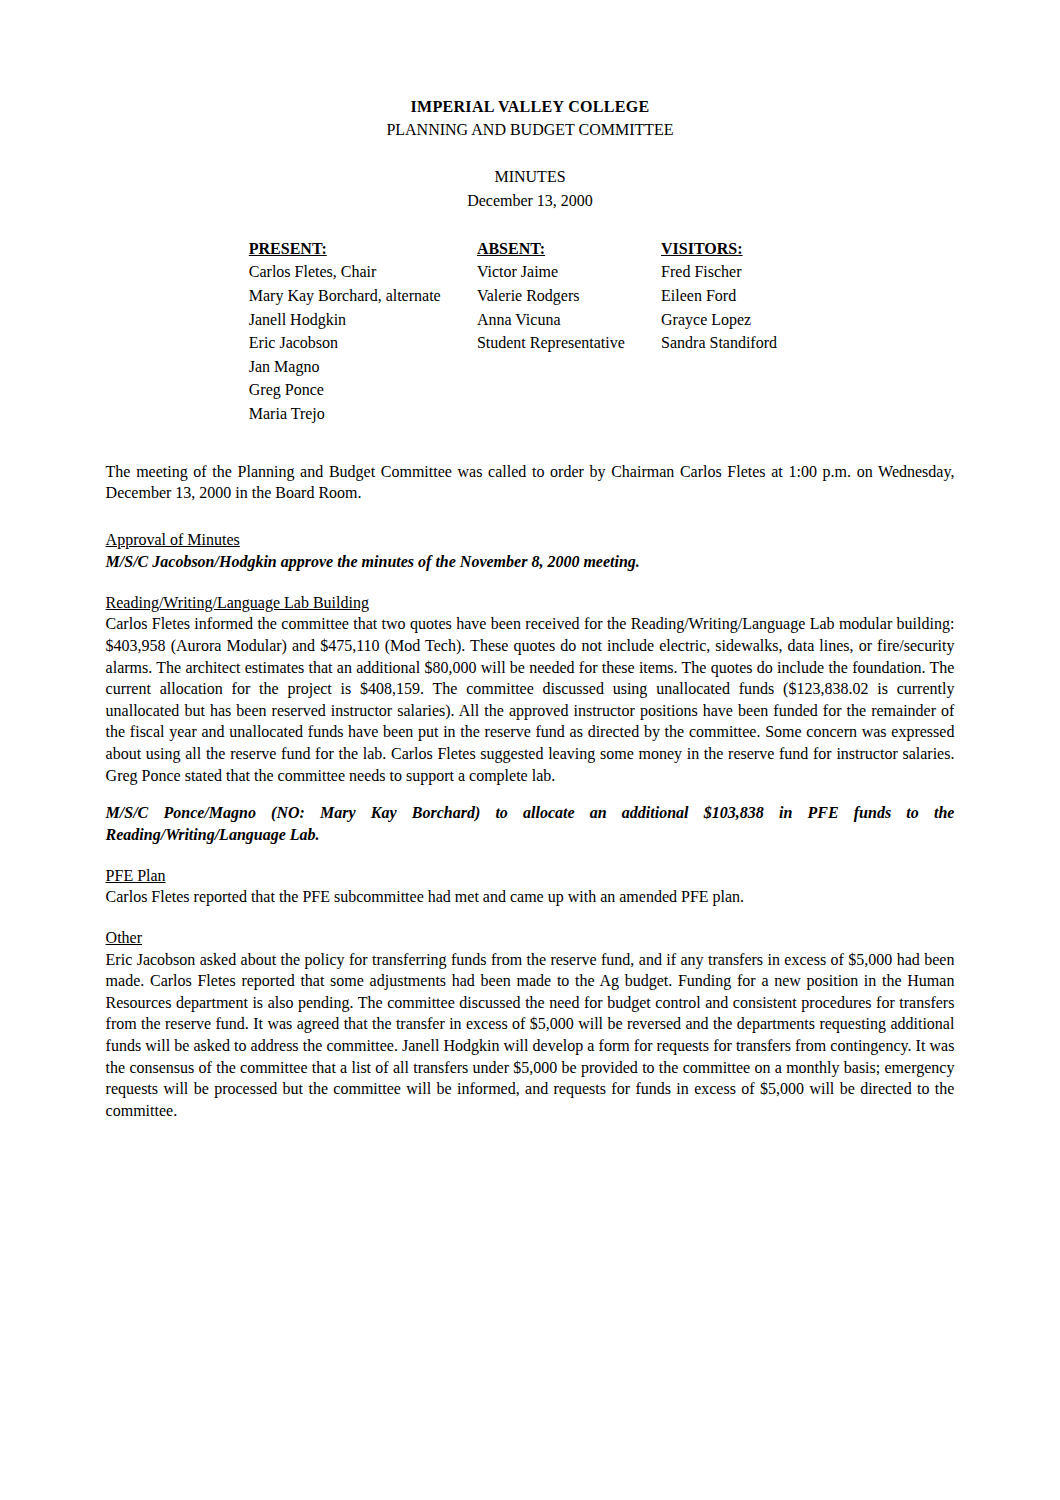IMPERIAL VALLEY COLLEGE
PLANNING AND BUDGET COMMITTEE
MINUTES
December 13, 2000
| PRESENT: | ABSENT: | VISITORS: |
| --- | --- | --- |
| Carlos Fletes, Chair | Victor Jaime | Fred Fischer |
| Mary Kay Borchard, alternate | Valerie Rodgers | Eileen Ford |
| Janell Hodgkin | Anna Vicuna | Grayce Lopez |
| Eric Jacobson | Student Representative | Sandra Standiford |
| Jan Magno | | |
| Greg Ponce | | |
| Maria Trejo | | |
The meeting of the Planning and Budget Committee was called to order by Chairman Carlos Fletes at 1:00 p.m. on Wednesday, December 13, 2000 in the Board Room.
Approval of Minutes
M/S/C Jacobson/Hodgkin approve the minutes of the November 8, 2000 meeting.
Reading/Writing/Language Lab Building
Carlos Fletes informed the committee that two quotes have been received for the Reading/Writing/Language Lab modular building: $403,958 (Aurora Modular) and $475,110 (Mod Tech). These quotes do not include electric, sidewalks, data lines, or fire/security alarms. The architect estimates that an additional $80,000 will be needed for these items. The quotes do include the foundation. The current allocation for the project is $408,159. The committee discussed using unallocated funds ($123,838.02 is currently unallocated but has been reserved instructor salaries). All the approved instructor positions have been funded for the remainder of the fiscal year and unallocated funds have been put in the reserve fund as directed by the committee. Some concern was expressed about using all the reserve fund for the lab. Carlos Fletes suggested leaving some money in the reserve fund for instructor salaries. Greg Ponce stated that the committee needs to support a complete lab.
M/S/C Ponce/Magno (NO: Mary Kay Borchard) to allocate an additional $103,838 in PFE funds to the Reading/Writing/Language Lab.
PFE Plan
Carlos Fletes reported that the PFE subcommittee had met and came up with an amended PFE plan.
Other
Eric Jacobson asked about the policy for transferring funds from the reserve fund, and if any transfers in excess of $5,000 had been made. Carlos Fletes reported that some adjustments had been made to the Ag budget. Funding for a new position in the Human Resources department is also pending. The committee discussed the need for budget control and consistent procedures for transfers from the reserve fund. It was agreed that the transfer in excess of $5,000 will be reversed and the departments requesting additional funds will be asked to address the committee. Janell Hodgkin will develop a form for requests for transfers from contingency. It was the consensus of the committee that a list of all transfers under $5,000 be provided to the committee on a monthly basis; emergency requests will be processed but the committee will be informed, and requests for funds in excess of $5,000 will be directed to the committee.